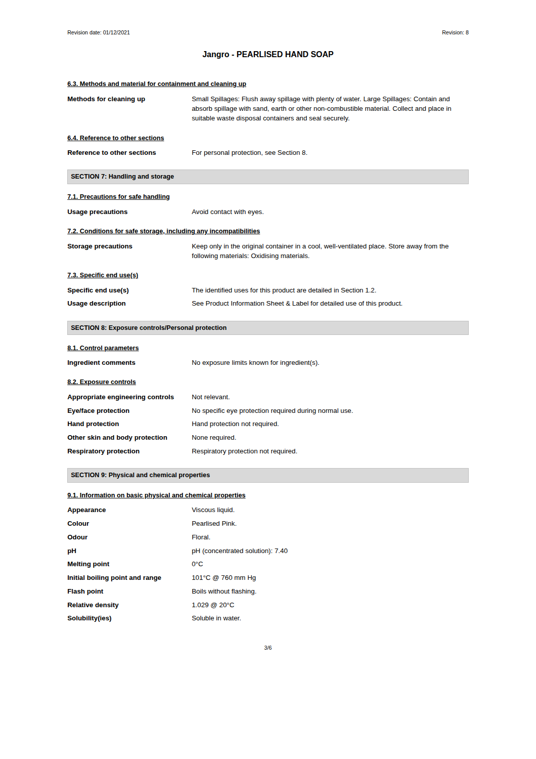Revision date: 01/12/2021 Revision: 8
Jangro - PEARLISED HAND SOAP
6.3. Methods and material for containment and cleaning up
| Methods for cleaning up | Small Spillages: Flush away spillage with plenty of water. Large Spillages: Contain and absorb spillage with sand, earth or other non-combustible material. Collect and place in suitable waste disposal containers and seal securely. |
6.4. Reference to other sections
| Reference to other sections | For personal protection, see Section 8. |
SECTION 7: Handling and storage
7.1. Precautions for safe handling
| Usage precautions | Avoid contact with eyes. |
7.2. Conditions for safe storage, including any incompatibilities
| Storage precautions | Keep only in the original container in a cool, well-ventilated place. Store away from the following materials: Oxidising materials. |
7.3. Specific end use(s)
| Specific end use(s) | The identified uses for this product are detailed in Section 1.2. |
| Usage description | See Product Information Sheet & Label for detailed use of this product. |
SECTION 8: Exposure controls/Personal protection
8.1. Control parameters
| Ingredient comments | No exposure limits known for ingredient(s). |
8.2. Exposure controls
| Appropriate engineering controls | Not relevant. |
| Eye/face protection | No specific eye protection required during normal use. |
| Hand protection | Hand protection not required. |
| Other skin and body protection | None required. |
| Respiratory protection | Respiratory protection not required. |
SECTION 9: Physical and chemical properties
9.1. Information on basic physical and chemical properties
| Appearance | Viscous liquid. |
| Colour | Pearlised Pink. |
| Odour | Floral. |
| pH | pH (concentrated solution): 7.40 |
| Melting point | 0°C |
| Initial boiling point and range | 101°C @ 760 mm Hg |
| Flash point | Boils without flashing. |
| Relative density | 1.029 @ 20°C |
| Solubility(ies) | Soluble in water. |
3/6